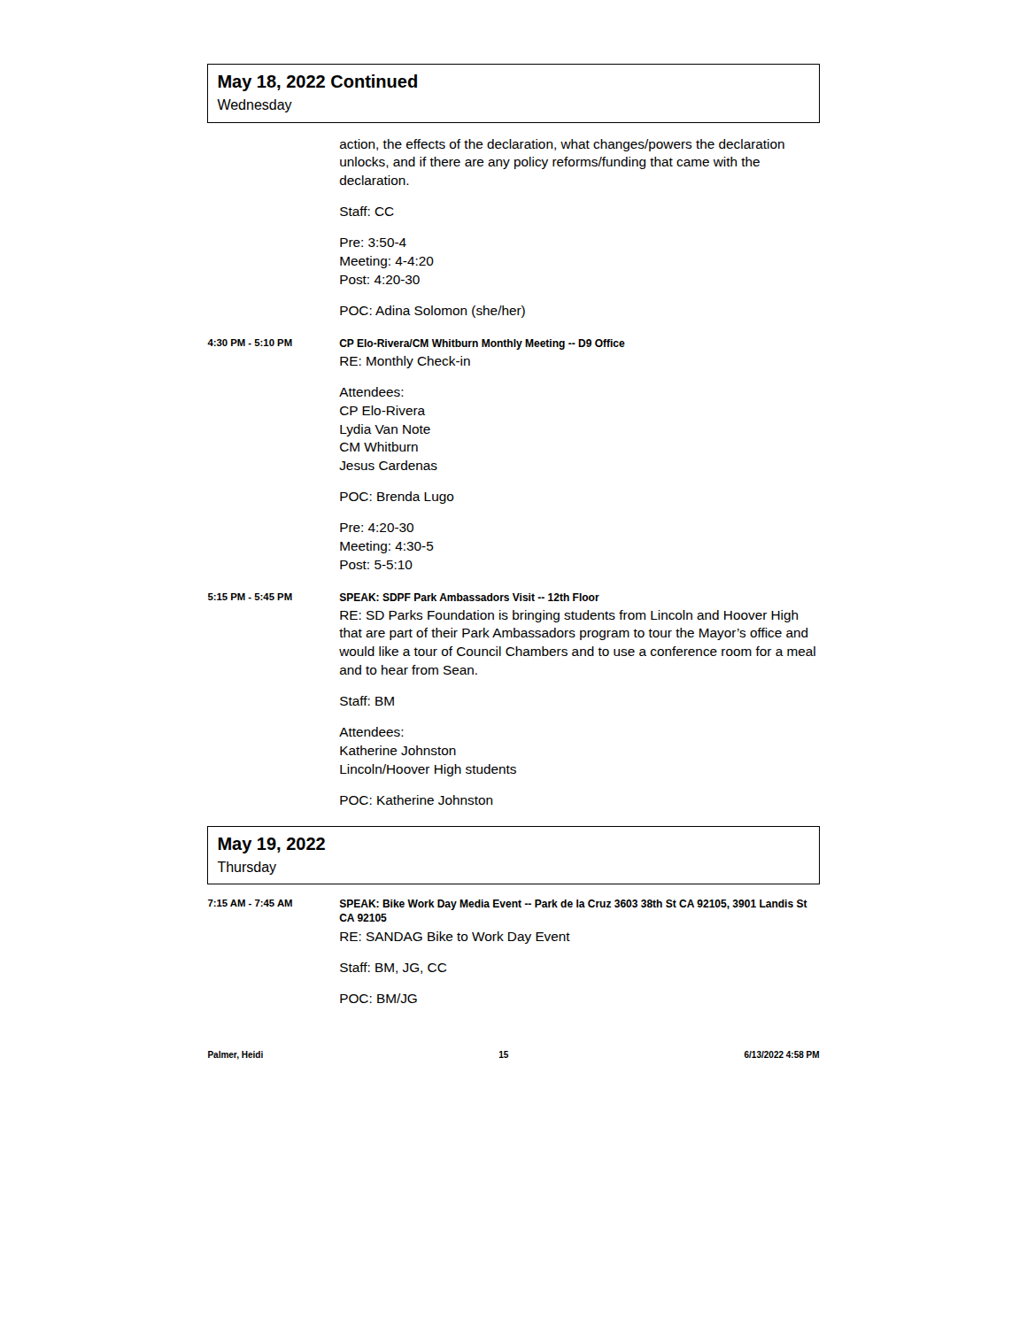May 18, 2022 Continued
Wednesday
| | action, the effects of the declaration, what changes/powers the declaration unlocks, and if there are any policy reforms/funding that came with the declaration. Staff: CC Pre: 3:50-4 Meeting: 4-4:20 Post: 4:20-30 POC: Adina Solomon (she/her) |
| 4:30 PM - 5:10 PM | CP Elo-Rivera/CM Whitburn Monthly Meeting -- D9 Office RE: Monthly Check-in Attendees: CP Elo-Rivera Lydia Van Note CM Whitburn Jesus Cardenas POC: Brenda Lugo Pre: 4:20-30 Meeting: 4:30-5 Post: 5-5:10 |
| 5:15 PM - 5:45 PM | SPEAK: SDPF Park Ambassadors Visit -- 12th Floor RE: SD Parks Foundation is bringing students from Lincoln and Hoover High that are part of their Park Ambassadors program to tour the Mayor’s office and would like a tour of Council Chambers and to use a conference room for a meal and to hear from Sean. Staff: BM Attendees: Katherine Johnston Lincoln/Hoover High students POC: Katherine Johnston |
May 19, 2022
Thursday
| 7:15 AM - 7:45 AM | SPEAK: Bike Work Day Media Event -- Park de la Cruz 3603 38th St CA 92105, 3901 Landis St CA 92105 RE: SANDAG Bike to Work Day Event Staff: BM, JG, CC POC: BM/JG |
Palmer, Heidi 15 6/13/2022 4:58 PM